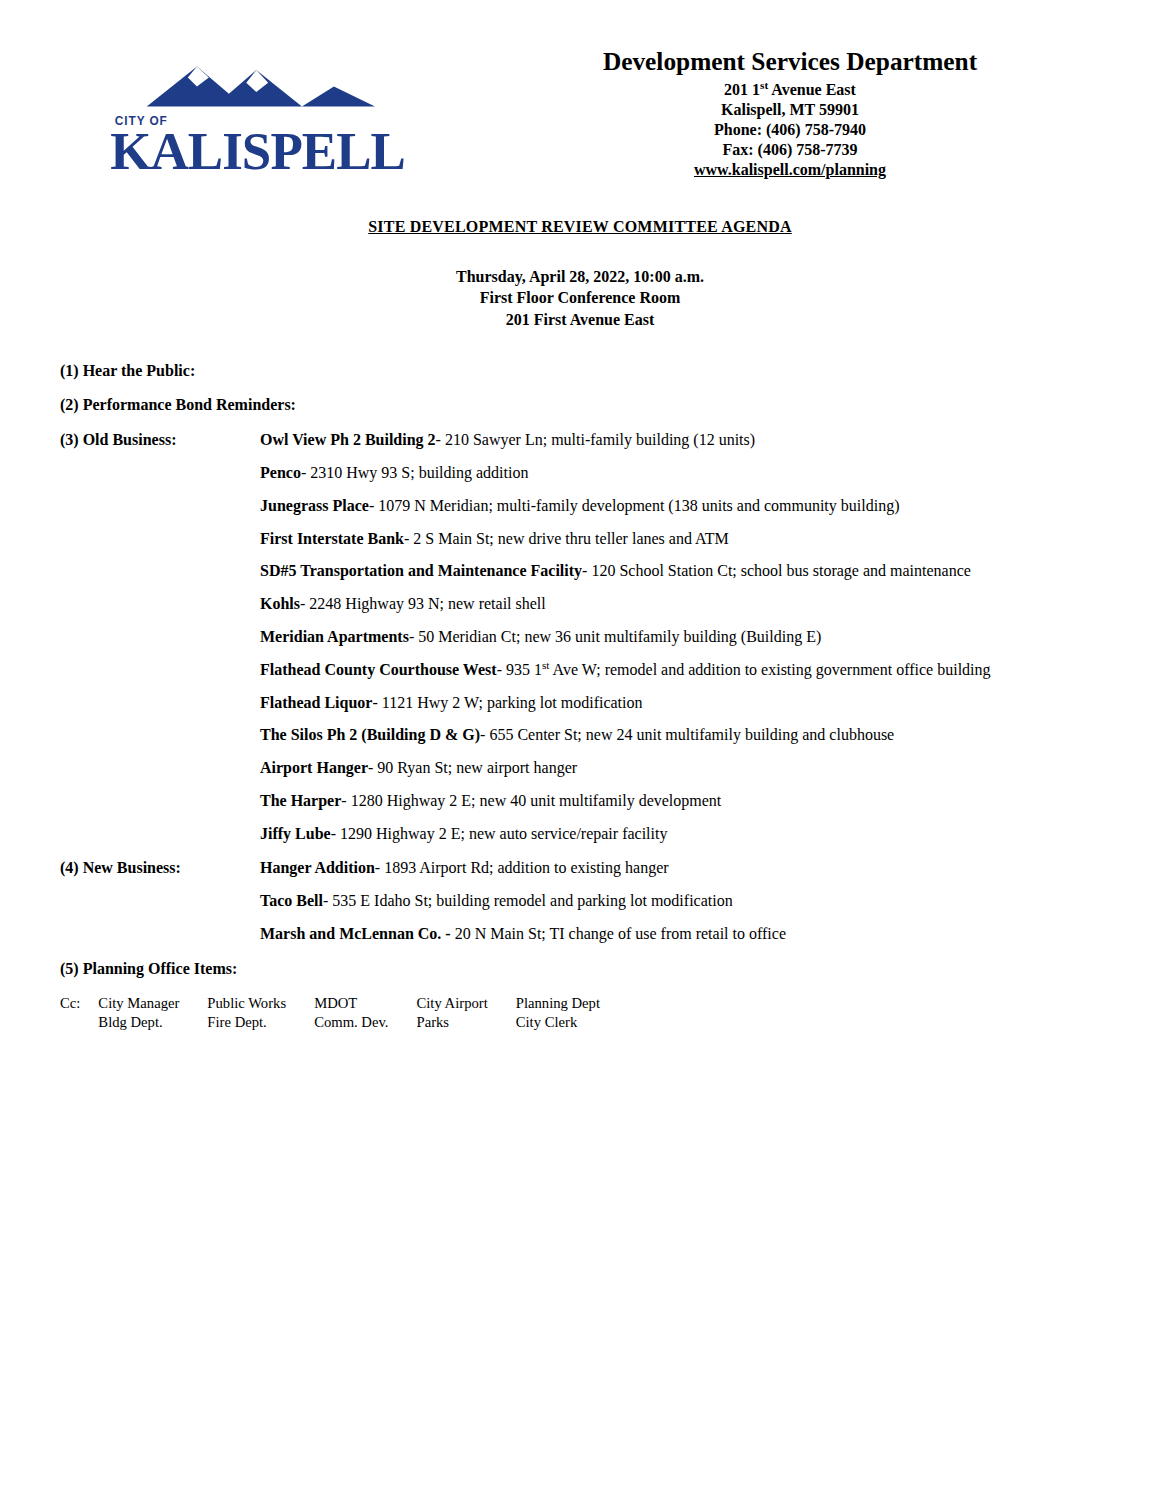CITY OF KALISPELL
Development Services Department
201 1st Avenue East
Kalispell, MT 59901
Phone: (406) 758-7940
Fax: (406) 758-7739
www.kalispell.com/planning
SITE DEVELOPMENT REVIEW COMMITTEE AGENDA
Thursday, April 28, 2022, 10:00 a.m.
First Floor Conference Room
201 First Avenue East
(1) Hear the Public:
(2) Performance Bond Reminders:
(3) Old Business:
Owl View Ph 2 Building 2- 210 Sawyer Ln; multi-family building (12 units)
Penco- 2310 Hwy 93 S; building addition
Junegrass Place- 1079 N Meridian; multi-family development (138 units and community building)
First Interstate Bank- 2 S Main St; new drive thru teller lanes and ATM
SD#5 Transportation and Maintenance Facility- 120 School Station Ct; school bus storage and maintenance
Kohls- 2248 Highway 93 N; new retail shell
Meridian Apartments- 50 Meridian Ct; new 36 unit multifamily building (Building E)
Flathead County Courthouse West- 935 1st Ave W; remodel and addition to existing government office building
Flathead Liquor- 1121 Hwy 2 W; parking lot modification
The Silos Ph 2 (Building D & G)- 655 Center St; new 24 unit multifamily building and clubhouse
Airport Hanger- 90 Ryan St; new airport hanger
The Harper- 1280 Highway 2 E; new 40 unit multifamily development
Jiffy Lube- 1290 Highway 2 E; new auto service/repair facility
(4) New Business:
Hanger Addition- 1893 Airport Rd; addition to existing hanger
Taco Bell- 535 E Idaho St; building remodel and parking lot modification
Marsh and McLennan Co. - 20 N Main St; TI change of use from retail to office
(5) Planning Office Items:
| Cc: | City Manager | Public Works | MDOT | City Airport | Planning Dept |
| | Bldg Dept. | Fire Dept. | Comm. Dev. | Parks | City Clerk |